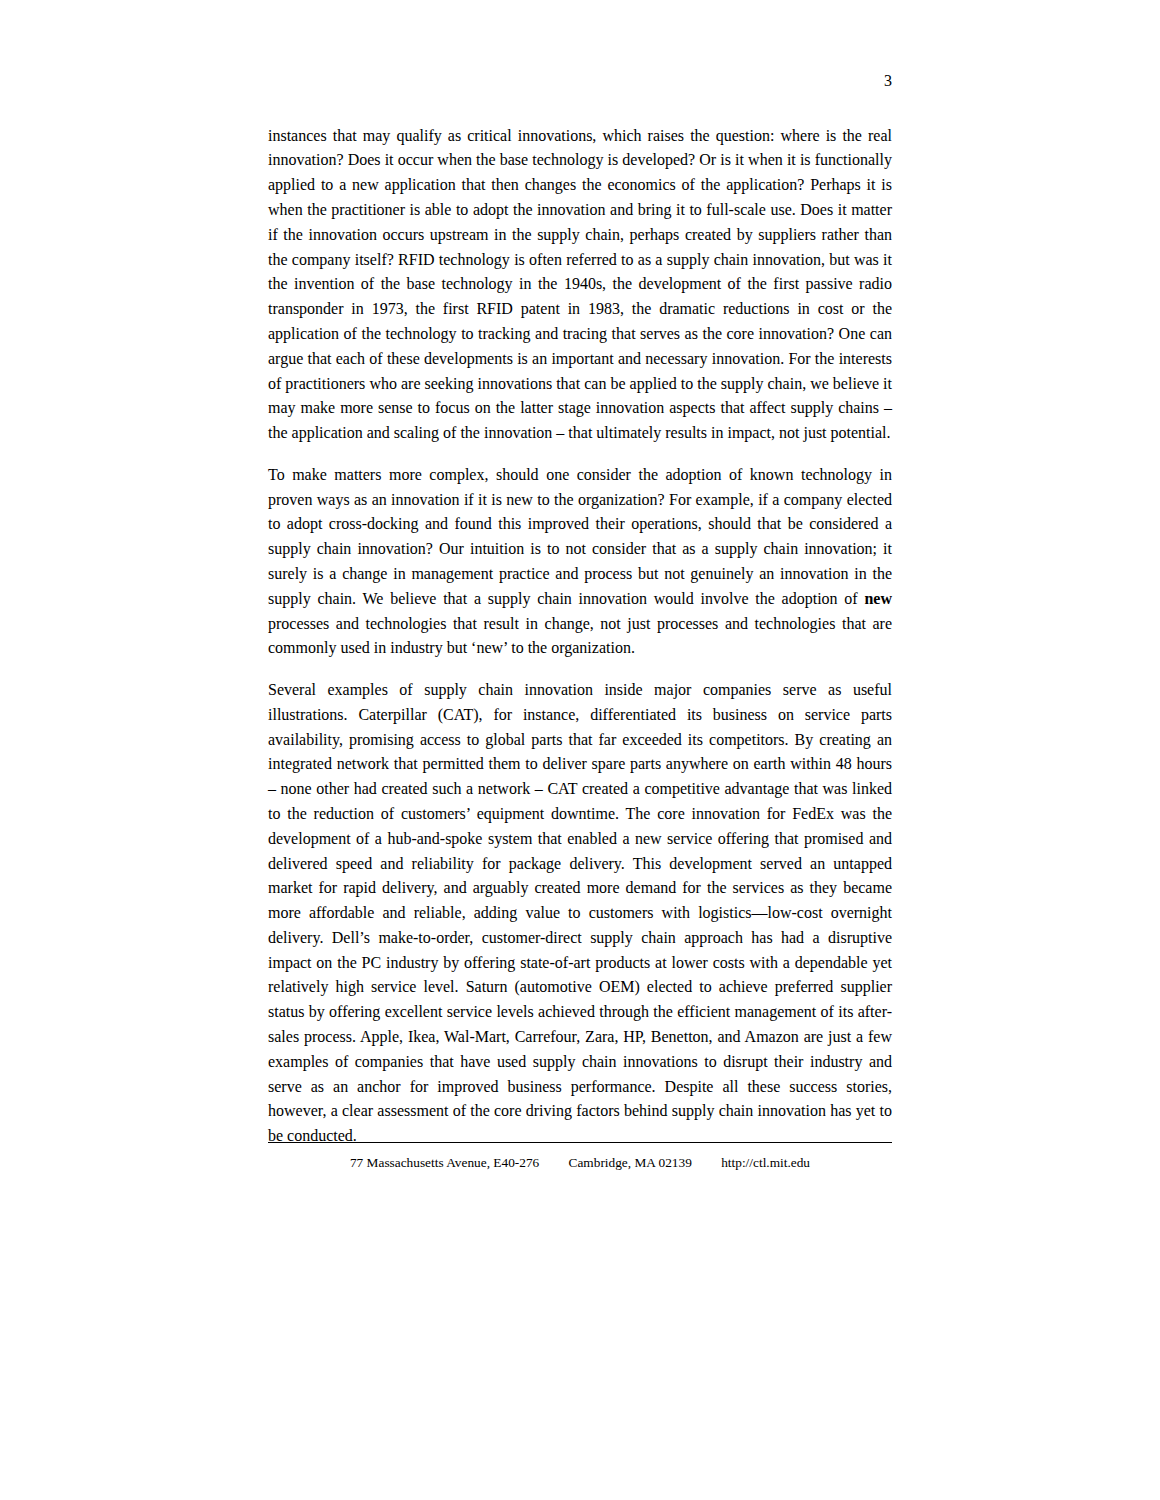3
instances that may qualify as critical innovations, which raises the question: where is the real innovation? Does it occur when the base technology is developed? Or is it when it is functionally applied to a new application that then changes the economics of the application? Perhaps it is when the practitioner is able to adopt the innovation and bring it to full-scale use. Does it matter if the innovation occurs upstream in the supply chain, perhaps created by suppliers rather than the company itself? RFID technology is often referred to as a supply chain innovation, but was it the invention of the base technology in the 1940s, the development of the first passive radio transponder in 1973, the first RFID patent in 1983, the dramatic reductions in cost or the application of the technology to tracking and tracing that serves as the core innovation? One can argue that each of these developments is an important and necessary innovation. For the interests of practitioners who are seeking innovations that can be applied to the supply chain, we believe it may make more sense to focus on the latter stage innovation aspects that affect supply chains – the application and scaling of the innovation – that ultimately results in impact, not just potential.
To make matters more complex, should one consider the adoption of known technology in proven ways as an innovation if it is new to the organization? For example, if a company elected to adopt cross-docking and found this improved their operations, should that be considered a supply chain innovation? Our intuition is to not consider that as a supply chain innovation; it surely is a change in management practice and process but not genuinely an innovation in the supply chain. We believe that a supply chain innovation would involve the adoption of new processes and technologies that result in change, not just processes and technologies that are commonly used in industry but ‘new’ to the organization.
Several examples of supply chain innovation inside major companies serve as useful illustrations. Caterpillar (CAT), for instance, differentiated its business on service parts availability, promising access to global parts that far exceeded its competitors. By creating an integrated network that permitted them to deliver spare parts anywhere on earth within 48 hours – none other had created such a network – CAT created a competitive advantage that was linked to the reduction of customers’ equipment downtime. The core innovation for FedEx was the development of a hub-and-spoke system that enabled a new service offering that promised and delivered speed and reliability for package delivery. This development served an untapped market for rapid delivery, and arguably created more demand for the services as they became more affordable and reliable, adding value to customers with logistics—low-cost overnight delivery. Dell’s make-to-order, customer-direct supply chain approach has had a disruptive impact on the PC industry by offering state-of-art products at lower costs with a dependable yet relatively high service level. Saturn (automotive OEM) elected to achieve preferred supplier status by offering excellent service levels achieved through the efficient management of its after-sales process. Apple, Ikea, Wal-Mart, Carrefour, Zara, HP, Benetton, and Amazon are just a few examples of companies that have used supply chain innovations to disrupt their industry and serve as an anchor for improved business performance. Despite all these success stories, however, a clear assessment of the core driving factors behind supply chain innovation has yet to be conducted.
77 Massachusetts Avenue, E40-276 Cambridge, MA 02139 http://ctl.mit.edu